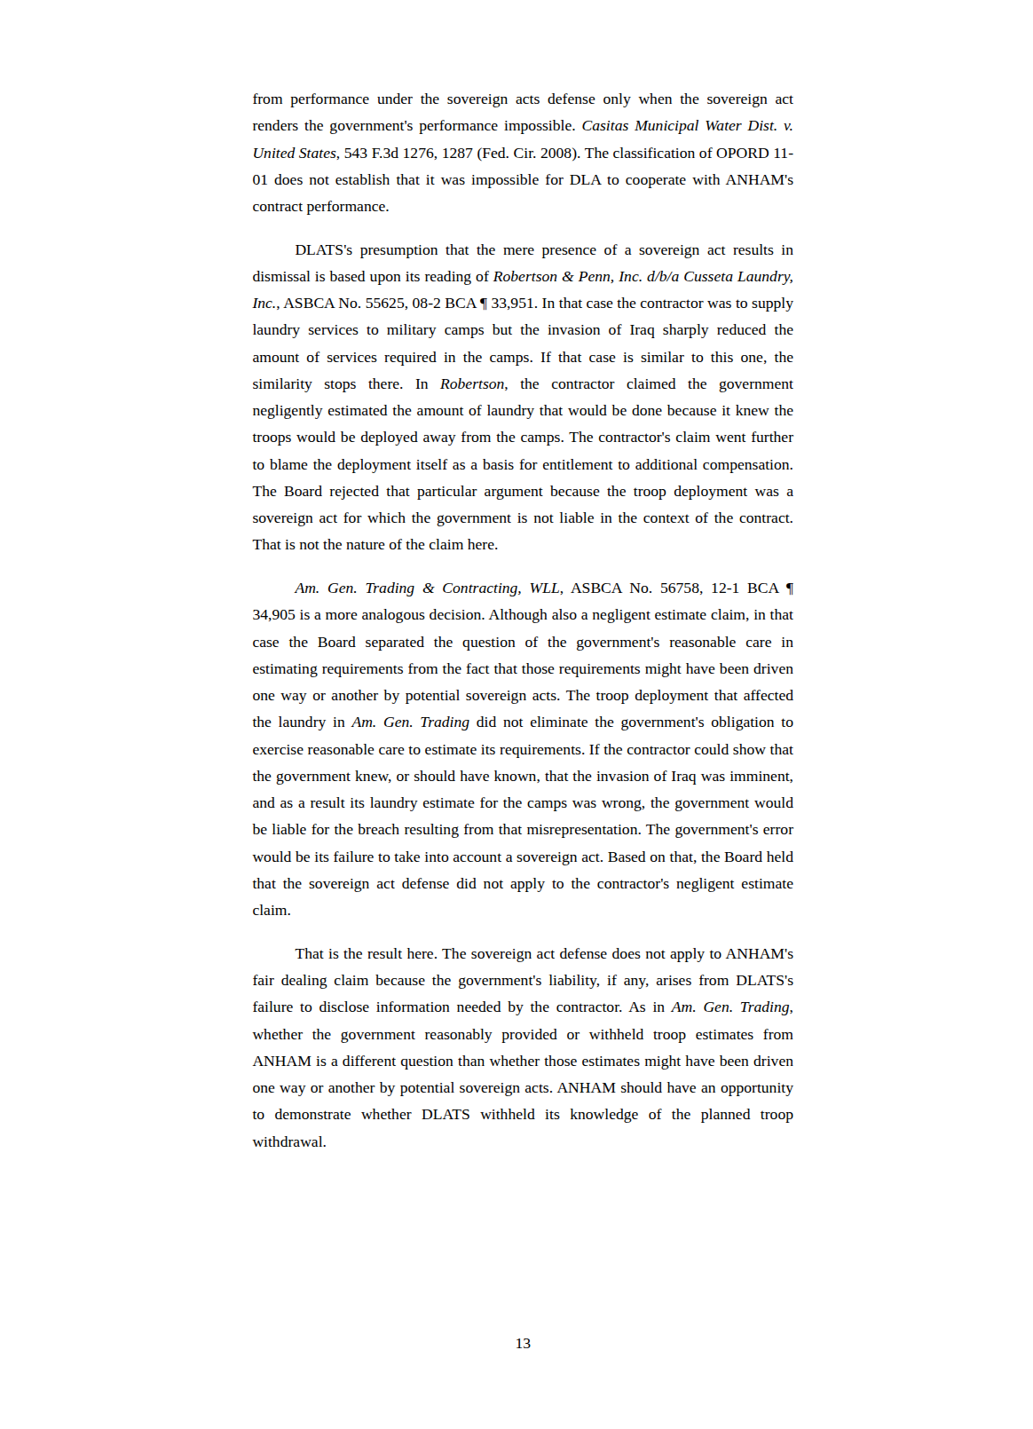from performance under the sovereign acts defense only when the sovereign act renders the government's performance impossible. Casitas Municipal Water Dist. v. United States, 543 F.3d 1276, 1287 (Fed. Cir. 2008). The classification of OPORD 11-01 does not establish that it was impossible for DLA to cooperate with ANHAM's contract performance.
DLATS's presumption that the mere presence of a sovereign act results in dismissal is based upon its reading of Robertson & Penn, Inc. d/b/a Cusseta Laundry, Inc., ASBCA No. 55625, 08-2 BCA ¶ 33,951. In that case the contractor was to supply laundry services to military camps but the invasion of Iraq sharply reduced the amount of services required in the camps. If that case is similar to this one, the similarity stops there. In Robertson, the contractor claimed the government negligently estimated the amount of laundry that would be done because it knew the troops would be deployed away from the camps. The contractor's claim went further to blame the deployment itself as a basis for entitlement to additional compensation. The Board rejected that particular argument because the troop deployment was a sovereign act for which the government is not liable in the context of the contract. That is not the nature of the claim here.
Am. Gen. Trading & Contracting, WLL, ASBCA No. 56758, 12-1 BCA ¶ 34,905 is a more analogous decision. Although also a negligent estimate claim, in that case the Board separated the question of the government's reasonable care in estimating requirements from the fact that those requirements might have been driven one way or another by potential sovereign acts. The troop deployment that affected the laundry in Am. Gen. Trading did not eliminate the government's obligation to exercise reasonable care to estimate its requirements. If the contractor could show that the government knew, or should have known, that the invasion of Iraq was imminent, and as a result its laundry estimate for the camps was wrong, the government would be liable for the breach resulting from that misrepresentation. The government's error would be its failure to take into account a sovereign act. Based on that, the Board held that the sovereign act defense did not apply to the contractor's negligent estimate claim.
That is the result here. The sovereign act defense does not apply to ANHAM's fair dealing claim because the government's liability, if any, arises from DLATS's failure to disclose information needed by the contractor. As in Am. Gen. Trading, whether the government reasonably provided or withheld troop estimates from ANHAM is a different question than whether those estimates might have been driven one way or another by potential sovereign acts. ANHAM should have an opportunity to demonstrate whether DLATS withheld its knowledge of the planned troop withdrawal.
13